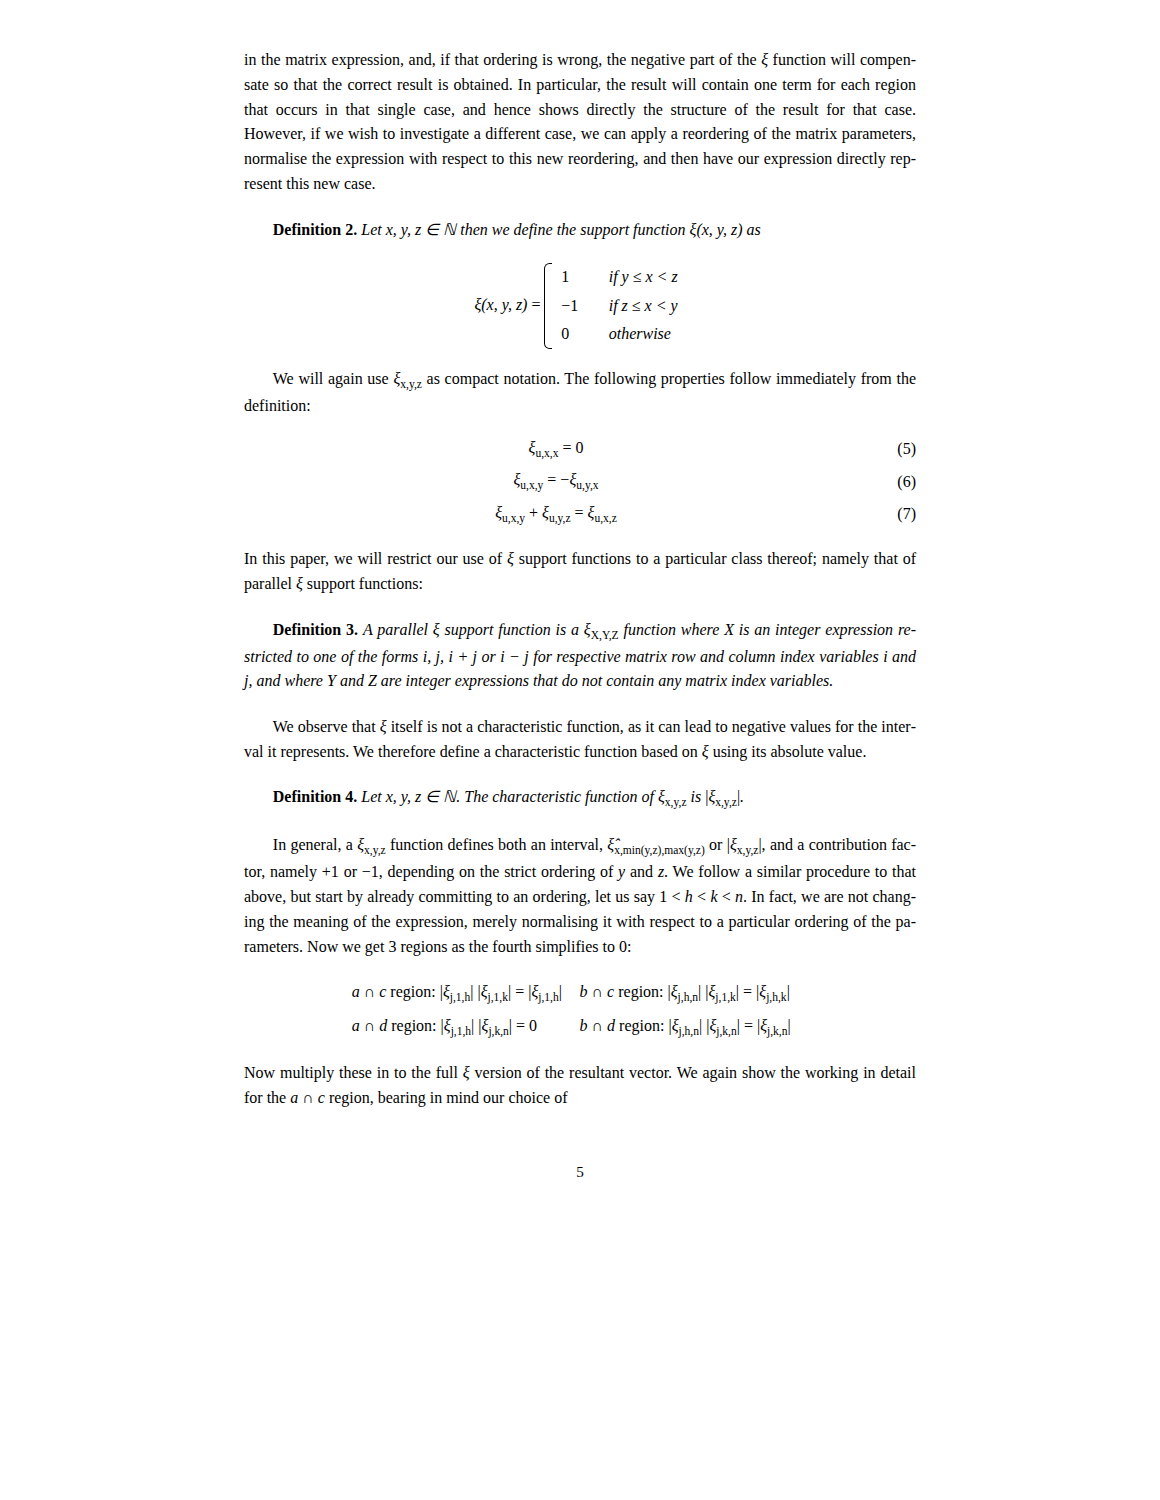in the matrix expression, and, if that ordering is wrong, the negative part of the ξ function will compensate so that the correct result is obtained. In particular, the result will contain one term for each region that occurs in that single case, and hence shows directly the structure of the result for that case. However, if we wish to investigate a different case, we can apply a reordering of the matrix parameters, normalise the expression with respect to this new reordering, and then have our expression directly represent this new case.
Definition 2. Let x, y, z ∈ ℕ then we define the support function ξ(x, y, z) as
ξ(x, y, z) =
| 1 | if y ≤ x < z |
| −1 | if z ≤ x < y |
| 0 | otherwise |
We will again use ξx,y,z as compact notation. The following properties follow immediately from the definition:
| ξ u,x,x = 0 | (5) |
| ξ u,x,y = − ξ u,y,x | (6) |
| ξ u,x,y + ξ u,y,z = ξ u,x,z | (7) |
In this paper, we will restrict our use of ξ support functions to a particular class thereof; namely that of parallel ξ support functions:
Definition 3. A parallel ξ support function is a ξX,Y,Z function where X is an integer expression restricted to one of the forms i, j, i + j or i − j for respective matrix row and column index variables i and j, and where Y and Z are integer expressions that do not contain any matrix index variables.
We observe that ξ itself is not a characteristic function, as it can lead to negative values for the interval it represents. We therefore define a characteristic function based on ξ using its absolute value.
Definition 4. Let x, y, z ∈ ℕ. The characteristic function of ξx,y,z is |ξx,y,z|.
In general, a ξx,y,z function defines both an interval, ξ̂x,min(y,z),max(y,z) or |ξx,y,z|, and a contribution factor, namely +1 or −1, depending on the strict ordering of y and z. We follow a similar procedure to that above, but start by already committing to an ordering, let us say 1 < h < k < n. In fact, we are not changing the meaning of the expression, merely normalising it with respect to a particular ordering of the parameters. Now we get 3 regions as the fourth simplifies to 0:
| a ∩ c region: / ξ j,1,h / / ξ j,1,k / = / ξ j,1,h / | b ∩ c region: / ξ j,h,n / / ξ j,1,k / = / ξ j,h,k / |
| a ∩ d region: / ξ j,1,h / / ξ j,k,n / = 0 | b ∩ d region: / ξ j,h,n / / ξ j,k,n / = / ξ j,k,n / |
Now multiply these in to the full ξ version of the resultant vector. We again show the working in detail for the a ∩ c region, bearing in mind our choice of
5